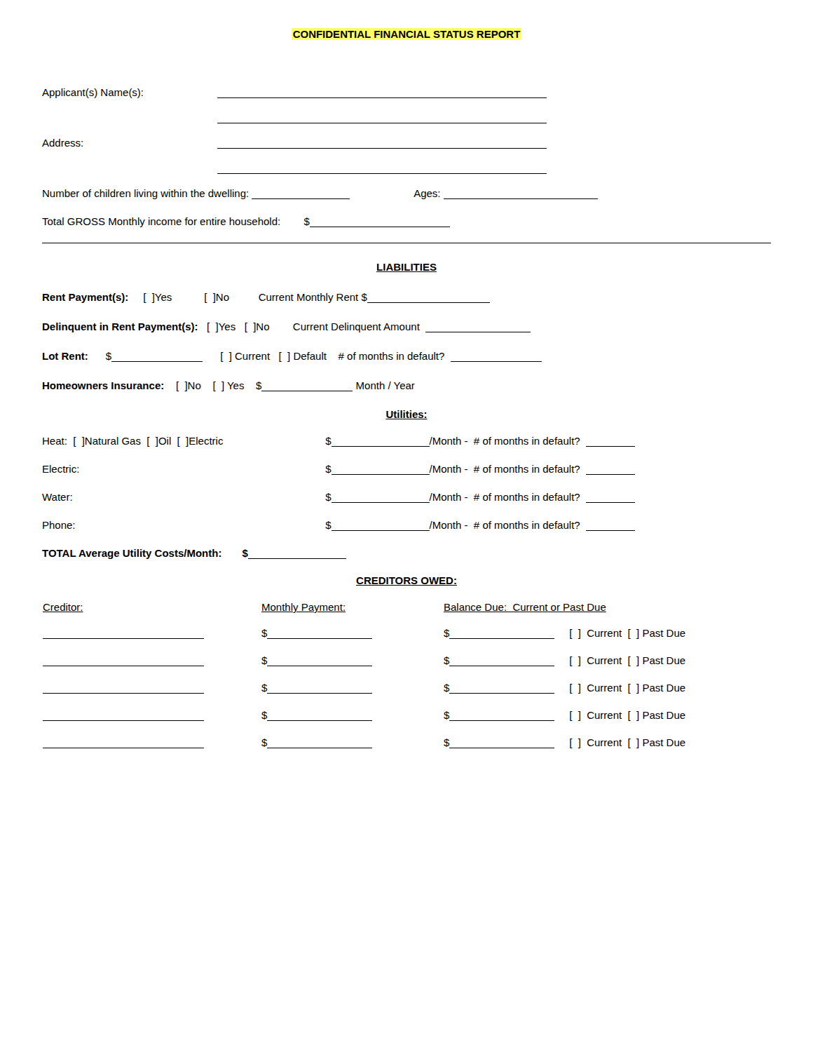CONFIDENTIAL FINANCIAL STATUS REPORT
| Applicant(s) Name(s): | |
| Address: | |
Number of children living within the dwelling: Ages:
Total GROSS Monthly income for entire household: $
LIABILITIES
Rent Payment(s): [ ]Yes [ ]No Current Monthly Rent $
Delinquent in Rent Payment(s): [ ]Yes [ ]No Current Delinquent Amount
Lot Rent: $ [ ] Current [ ] Default # of months in default?
Homeowners Insurance: [ ]No [ ] Yes $ Month / Year
Utilities:
Heat: [ ]Natural Gas [ ]Oil [ ]Electric $ /Month - # of months in default?
Electric: $ /Month - # of months in default?
Water: $ /Month - # of months in default?
Phone: $ /Month - # of months in default?
TOTAL Average Utility Costs/Month: $
CREDITORS OWED:
| Creditor: | Monthly Payment: | Balance Due: Current or Past Due |
| --- | --- | --- |
| | $ | $ [ ] Current [ ] Past Due |
| | $ | $ [ ] Current [ ] Past Due |
| | $ | $ [ ] Current [ ] Past Due |
| | $ | $ [ ] Current [ ] Past Due |
| | $ | $ [ ] Current [ ] Past Due |